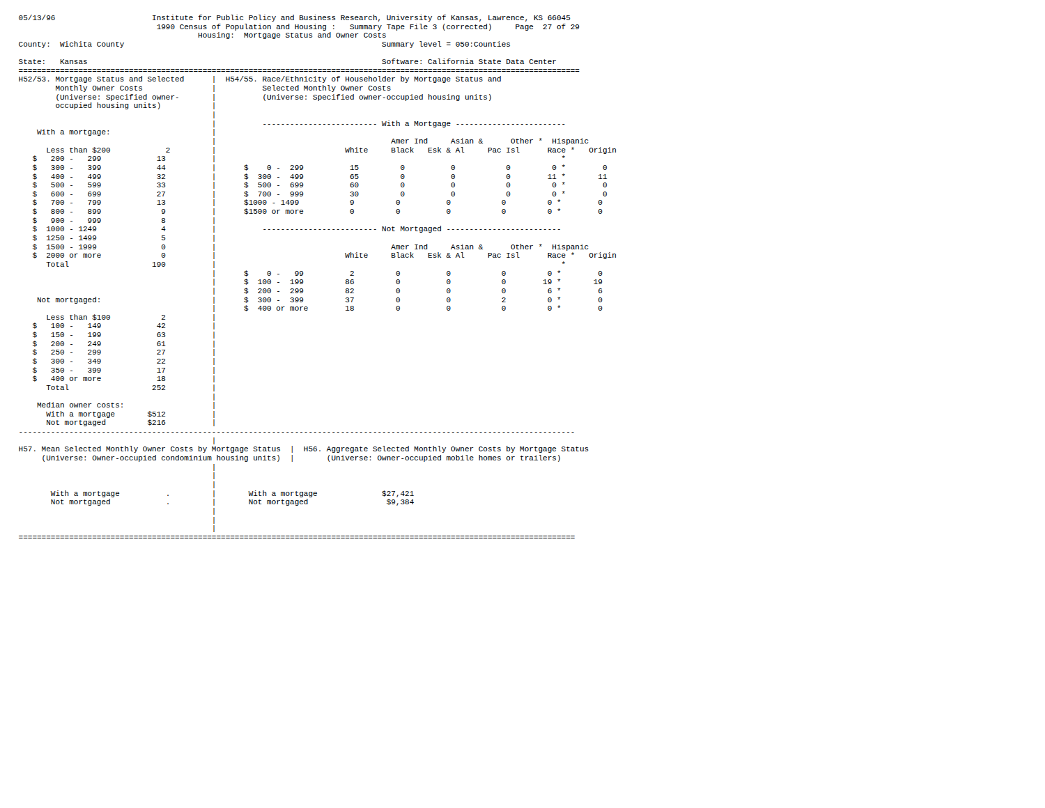05/13/96                     Institute for Public Policy and Business Research, University of Kansas, Lawrence, KS 66045
                               1990 Census of Population and Housing :   Summary Tape File 3 (corrected)     Page  27 of 29
                                        Housing:  Mortgage Status and Owner Costs
 County:  Wichita County                                                        Summary level = 050:Counties

 State:   Kansas                                                                Software: California State Data Center
 ==========================================================================================================================
 H52/53. Mortgage Status and Selected      |  H54/55. Race/Ethnicity of Householder by Mortgage Status and
         Monthly Owner Costs               |          Selected Monthly Owner Costs
         (Universe: Specified owner-       |          (Universe: Specified owner-occupied housing units)
         occupied housing units)           |
                                           |
                                           |          ------------------------- With a Mortgage ------------------------
     With a mortgage:                      |
                                           |                                      Amer Ind     Asian &      Other *  Hispanic
       Less than $200            2         |                            White     Black   Esk & Al     Pac Isl      Race *   Origin
    $   200 -   299            13          |                                                                           *
    $   300 -   399            44          |      $    0 -  299          15         0          0           0         0 *        0
    $   400 -   499            32          |      $  300 -  499          65         0          0           0        11 *       11
    $   500 -   599            33          |      $  500 -  699          60         0          0           0         0 *        0
    $   600 -   699            27          |      $  700 -  999          30         0          0           0         0 *        0
    $   700 -   799            13          |      $1000 - 1499           9         0          0           0         0 *        0
    $   800 -   899             9          |      $1500 or more          0         0          0           0         0 *        0
    $   900 -   999             8          |
    $  1000 - 1249              4          |          ------------------------- Not Mortgaged -------------------------
    $  1250 - 1499              5          |
    $  1500 - 1999              0          |                                      Amer Ind     Asian &      Other *  Hispanic
    $  2000 or more             0          |                            White     Black   Esk & Al     Pac Isl      Race *   Origin
       Total                  190          |                                                                           *
                                           |      $    0 -   99          2         0          0           0         0 *        0
                                           |      $  100 -  199         86         0          0           0        19 *       19
                                           |      $  200 -  299         82         0          0           0         6 *        6
     Not mortgaged:                        |      $  300 -  399         37         0          0           2         0 *        0
                                           |      $  400 or more        18         0          0           0         0 *        0
       Less than $100           2          |
    $   100 -   149            42          |
    $   150 -   199            63          |
    $   200 -   249            61          |
    $   250 -   299            27          |
    $   300 -   349            22          |
    $   350 -   399            17          |
    $   400 or more            18          |
       Total                  252          |
                                           |
     Median owner costs:                   |
       With a mortgage       $512          |
       Not mortgaged         $216          |
 -------------------------------------------------------------------------------------------------------------------------
                                           |
 H57. Mean Selected Monthly Owner Costs by Mortgage Status  |  H56. Aggregate Selected Monthly Owner Costs by Mortgage Status
      (Universe: Owner-occupied condominium housing units)  |       (Universe: Owner-occupied mobile homes or trailers)
                                           |
                                           |
                                           |
        With a mortgage          .         |       With a mortgage              $27,421
        Not mortgaged            .         |       Not mortgaged                 $9,384
                                           |
                                           |
                                           |
 =========================================================================================================================